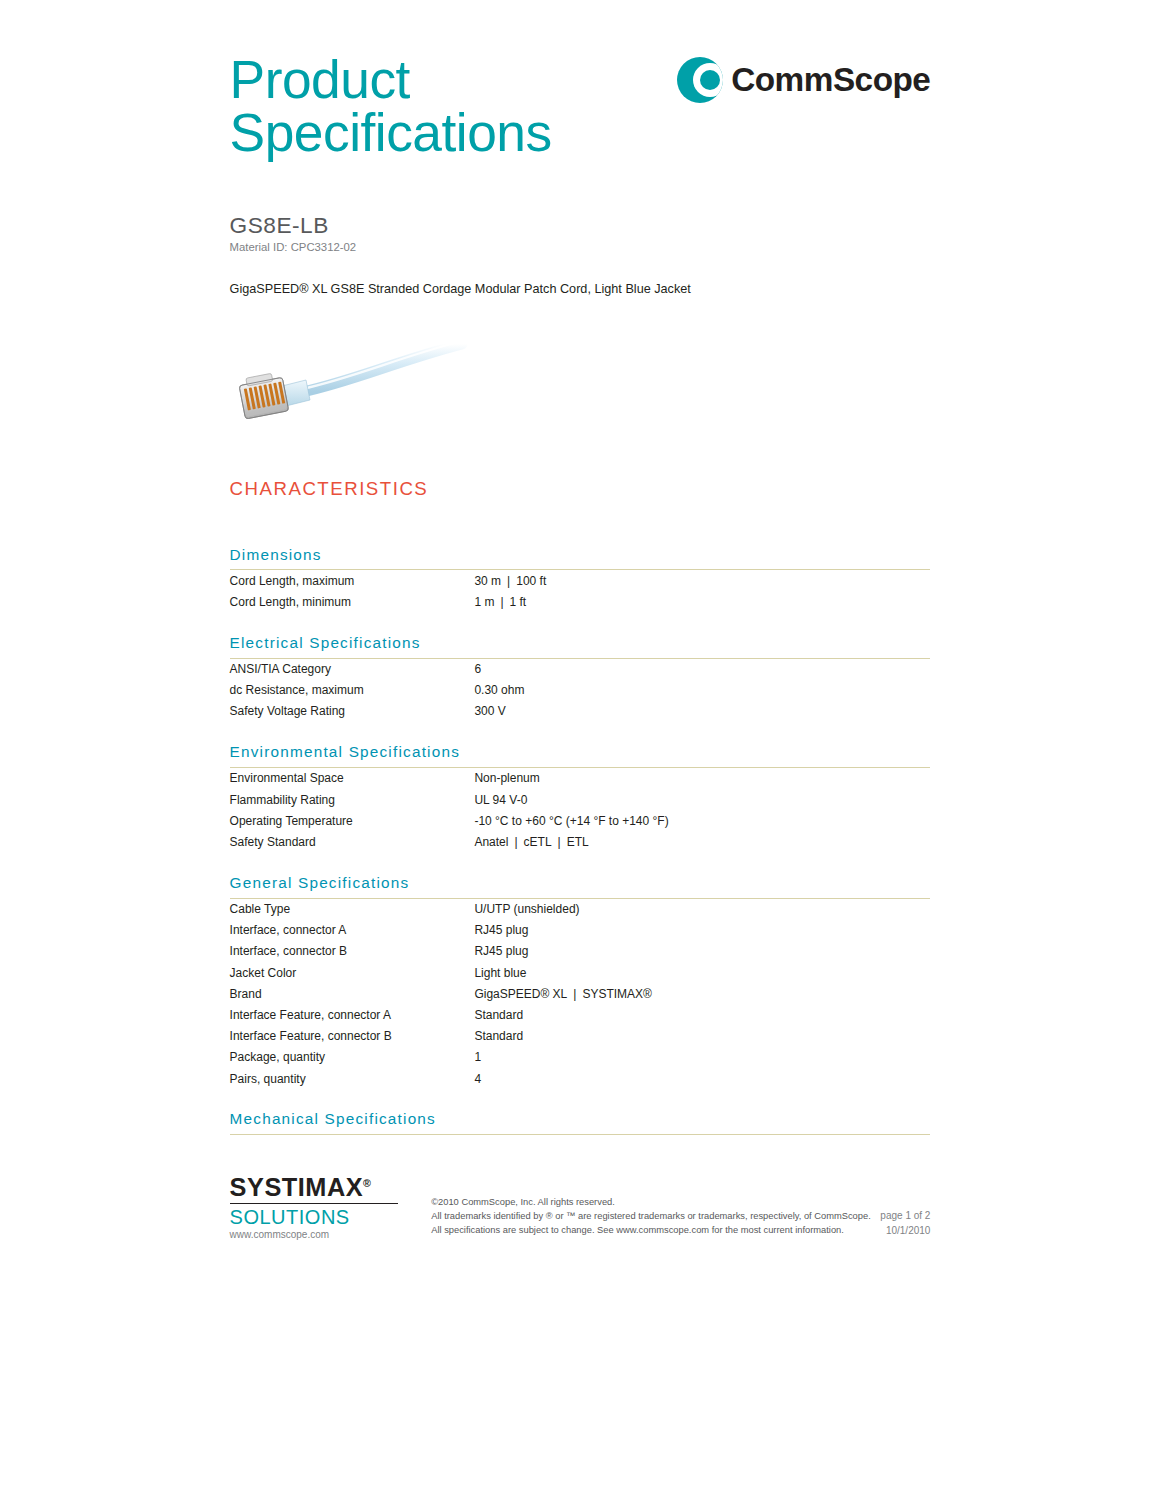Product Specifications
CommScope
GS8E-LB
Material ID: CPC3312-02
GigaSPEED® XL GS8E Stranded Cordage Modular Patch Cord, Light Blue Jacket
CHARACTERISTICS
Dimensions
| Cord Length, maximum | 30 m / 100 ft |
| Cord Length, minimum | 1 m / 1 ft |
Electrical Specifications
| ANSI/TIA Category | 6 |
| dc Resistance, maximum | 0.30 ohm |
| Safety Voltage Rating | 300 V |
Environmental Specifications
| Environmental Space | Non-plenum |
| Flammability Rating | UL 94 V-0 |
| Operating Temperature | -10 °C to +60 °C (+14 °F to +140 °F) |
| Safety Standard | Anatel / cETL / ETL |
General Specifications
| Cable Type | U/UTP (unshielded) |
| Interface, connector A | RJ45 plug |
| Interface, connector B | RJ45 plug |
| Jacket Color | Light blue |
| Brand | GigaSPEED® XL / SYSTIMAX® |
| Interface Feature, connector A | Standard |
| Interface Feature, connector B | Standard |
| Package, quantity | 1 |
| Pairs, quantity | 4 |
Mechanical Specifications
SYSTIMAX®
SOLUTIONS
www.commscope.com
©2010 CommScope, Inc. All rights reserved.
All trademarks identified by ® or ™ are registered trademarks or trademarks, respectively, of CommScope.
All specifications are subject to change. See www.commscope.com for the most current information.
page 1 of 2
10/1/2010